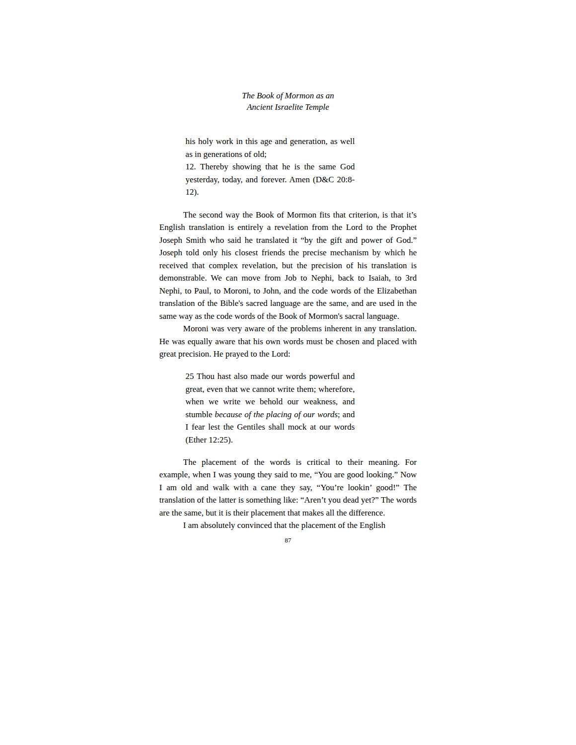The Book of Mormon as an Ancient Israelite Temple
his holy work in this age and generation, as well as in generations of old;
12. Thereby showing that he is the same God yesterday, today, and forever. Amen (D&C 20:8-12).
The second way the Book of Mormon fits that criterion, is that it’s English translation is entirely a revelation from the Lord to the Prophet Joseph Smith who said he translated it “by the gift and power of God.” Joseph told only his closest friends the precise mechanism by which he received that complex revelation, but the precision of his translation is demonstrable. We can move from Job to Nephi, back to Isaiah, to 3rd Nephi, to Paul, to Moroni, to John, and the code words of the Elizabethan translation of the Bible's sacred language are the same, and are used in the same way as the code words of the Book of Mormon's sacral language.
Moroni was very aware of the problems inherent in any translation. He was equally aware that his own words must be chosen and placed with great precision. He prayed to the Lord:
25 Thou hast also made our words powerful and great, even that we cannot write them; wherefore, when we write we behold our weakness, and stumble because of the placing of our words; and I fear lest the Gentiles shall mock at our words (Ether 12:25).
The placement of the words is critical to their meaning. For example, when I was young they said to me, “You are good looking.” Now I am old and walk with a cane they say, “You’re lookin’ good!” The translation of the latter is something like: “Aren’t you dead yet?” The words are the same, but it is their placement that makes all the difference.
I am absolutely convinced that the placement of the English
87